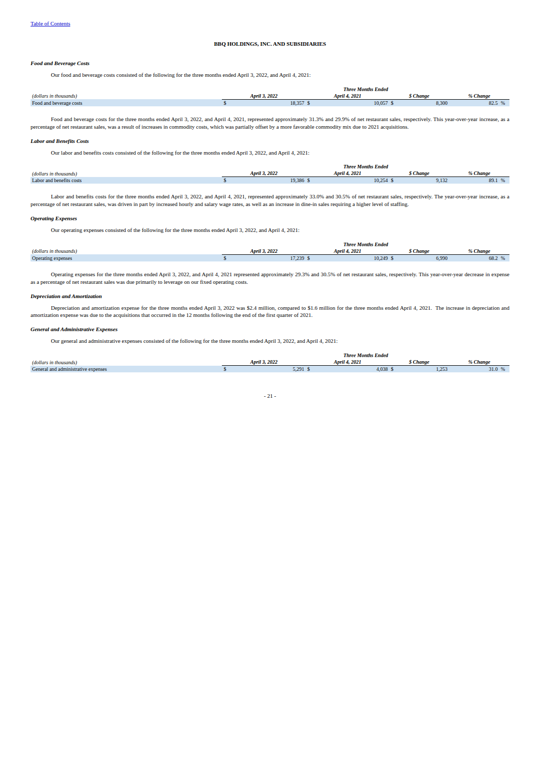Table of Contents
BBQ HOLDINGS, INC. AND SUBSIDIARIES
Food and Beverage Costs
Our food and beverage costs consisted of the following for the three months ended April 3, 2022, and April 4, 2021:
| | Three Months Ended |
| (dollars in thousands) | April 3, 2022 | April 4, 2021 | $ Change | % Change |
| Food and beverage costs | $ | 18,357 | $ | 10,057 | $ | 8,300 | 82.5 | % |
Food and beverage costs for the three months ended April 3, 2022, and April 4, 2021, represented approximately 31.3% and 29.9% of net restaurant sales, respectively. This year-over-year increase, as a percentage of net restaurant sales, was a result of increases in commodity costs, which was partially offset by a more favorable commodity mix due to 2021 acquisitions.
Labor and Benefits Costs
Our labor and benefits costs consisted of the following for the three months ended April 3, 2022, and April 4, 2021:
| | Three Months Ended |
| (dollars in thousands) | April 3, 2022 | April 4, 2021 | $ Change | % Change |
| Labor and benefits costs | $ | 19,386 | $ | 10,254 | $ | 9,132 | 89.1 | % |
Labor and benefits costs for the three months ended April 3, 2022, and April 4, 2021, represented approximately 33.0% and 30.5% of net restaurant sales, respectively. The year-over-year increase, as a percentage of net restaurant sales, was driven in part by increased hourly and salary wage rates, as well as an increase in dine-in sales requiring a higher level of staffing.
Operating Expenses
Our operating expenses consisted of the following for the three months ended April 3, 2022, and April 4, 2021:
| | Three Months Ended |
| (dollars in thousands) | April 3, 2022 | April 4, 2021 | $ Change | % Change |
| Operating expenses | $ | 17,239 | $ | 10,249 | $ | 6,990 | 68.2 | % |
Operating expenses for the three months ended April 3, 2022, and April 4, 2021 represented approximately 29.3% and 30.5% of net restaurant sales, respectively. This year-over-year decrease in expense as a percentage of net restaurant sales was due primarily to leverage on our fixed operating costs.
Depreciation and Amortization
Depreciation and amortization expense for the three months ended April 3, 2022 was $2.4 million, compared to $1.6 million for the three months ended April 4, 2021. The increase in depreciation and amortization expense was due to the acquisitions that occurred in the 12 months following the end of the first quarter of 2021.
General and Administrative Expenses
Our general and administrative expenses consisted of the following for the three months ended April 3, 2022, and April 4, 2021:
| | Three Months Ended |
| (dollars in thousands) | April 3, 2022 | April 4, 2021 | $ Change | % Change |
| General and administrative expenses | $ | 5,291 | $ | 4,038 | $ | 1,253 | 31.0 | % |
- 21 -